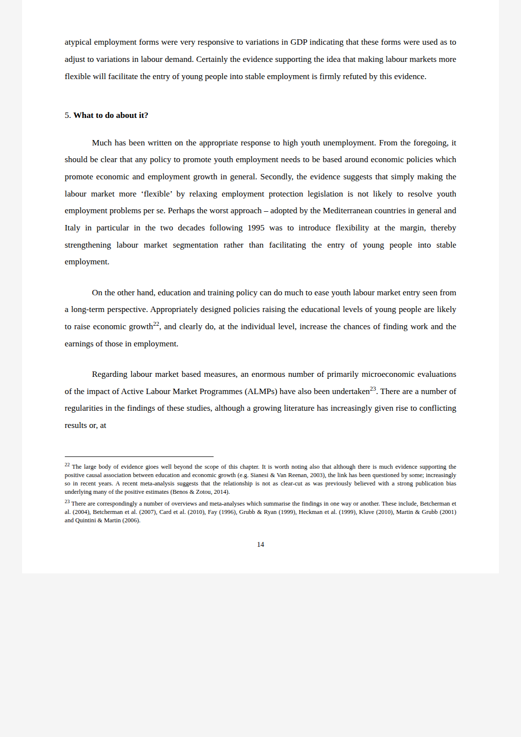atypical employment forms were very responsive to variations in GDP indicating that these forms were used as to adjust to variations in labour demand. Certainly the evidence supporting the idea that making labour markets more flexible will facilitate the entry of young people into stable employment is firmly refuted by this evidence.
5. What to do about it?
Much has been written on the appropriate response to high youth unemployment. From the foregoing, it should be clear that any policy to promote youth employment needs to be based around economic policies which promote economic and employment growth in general. Secondly, the evidence suggests that simply making the labour market more ‘flexible’ by relaxing employment protection legislation is not likely to resolve youth employment problems per se. Perhaps the worst approach – adopted by the Mediterranean countries in general and Italy in particular in the two decades following 1995 was to introduce flexibility at the margin, thereby strengthening labour market segmentation rather than facilitating the entry of young people into stable employment.
On the other hand, education and training policy can do much to ease youth labour market entry seen from a long-term perspective. Appropriately designed policies raising the educational levels of young people are likely to raise economic growth22, and clearly do, at the individual level, increase the chances of finding work and the earnings of those in employment.
Regarding labour market based measures, an enormous number of primarily microeconomic evaluations of the impact of Active Labour Market Programmes (ALMPs) have also been undertaken23. There are a number of regularities in the findings of these studies, although a growing literature has increasingly given rise to conflicting results or, at
22 The large body of evidence gioes well beyond the scope of this chapter. It is worth noting also that although there is much evidence supporting the positive causal association between education and economic growth (e.g. Sianesi & Van Reenan, 2003), the link has been questioned by some; increasingly so in recent years. A recent meta-analysis suggests that the relationship is not as clear-cut as was previously believed with a strong publication bias underlying many of the positive estimates (Benos & Zotou, 2014).
23 There are correspondingly a number of overviews and meta-analyses which summarise the findings in one way or another. These include, Betcherman et al. (2004), Betcherman et al. (2007), Card et al. (2010), Fay (1996), Grubb & Ryan (1999), Heckman et al. (1999), Kluve (2010), Martin & Grubb (2001) and Quintini & Martin (2006).
14